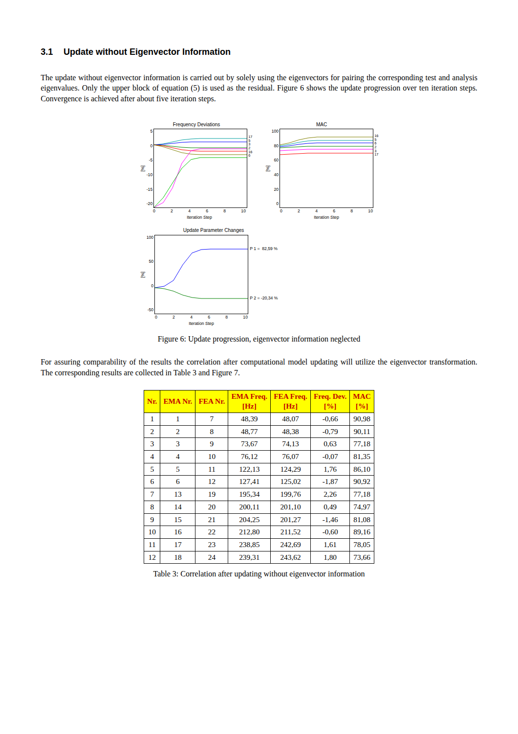3.1 Update without Eigenvector Information
The update without eigenvector information is carried out by solely using the eigenvectors for pairing the corresponding test and analysis eigenvalues. Only the upper block of equation (5) is used as the residual. Figure 6 shows the update progression over ten iteration steps. Convergence is achieved after about five iteration steps.
Frequency Deviations
[%]
50-5-10-15-20
17
5
3
2
16
6
0246810
Iteration Step
MAC
[%]
100806040200
16
5
6
2
3
17
0246810
Iteration Step
Update Parameter Changes
[%]
100500-50
P 1 = 82,59 %
P 2 = -20,34 %
0246810
Iteration Step
Figure 6: Update progression, eigenvector information neglected
For assuring comparability of the results the correlation after computational model updating will utilize the eigenvector transformation. The corresponding results are collected in Table 3 and Figure 7.
| Nr. | EMA Nr. | FEA Nr. | EMA Freq. [Hz] | FEA Freq. [Hz] | Freq. Dev. [%] | MAC [%] |
| --- | --- | --- | --- | --- | --- | --- |
| 1 | 1 | 7 | 48,39 | 48,07 | -0,66 | 90,98 |
| 2 | 2 | 8 | 48,77 | 48,38 | -0,79 | 90,11 |
| 3 | 3 | 9 | 73,67 | 74,13 | 0,63 | 77,18 |
| 4 | 4 | 10 | 76,12 | 76,07 | -0,07 | 81,35 |
| 5 | 5 | 11 | 122,13 | 124,29 | 1,76 | 86,10 |
| 6 | 6 | 12 | 127,41 | 125,02 | -1,87 | 90,92 |
| 7 | 13 | 19 | 195,34 | 199,76 | 2,26 | 77,18 |
| 8 | 14 | 20 | 200,11 | 201,10 | 0,49 | 74,97 |
| 9 | 15 | 21 | 204,25 | 201,27 | -1,46 | 81,08 |
| 10 | 16 | 22 | 212,80 | 211,52 | -0,60 | 89,16 |
| 11 | 17 | 23 | 238,85 | 242,69 | 1,61 | 78,05 |
| 12 | 18 | 24 | 239,31 | 243,62 | 1,80 | 73,66 |
Table 3: Correlation after updating without eigenvector information